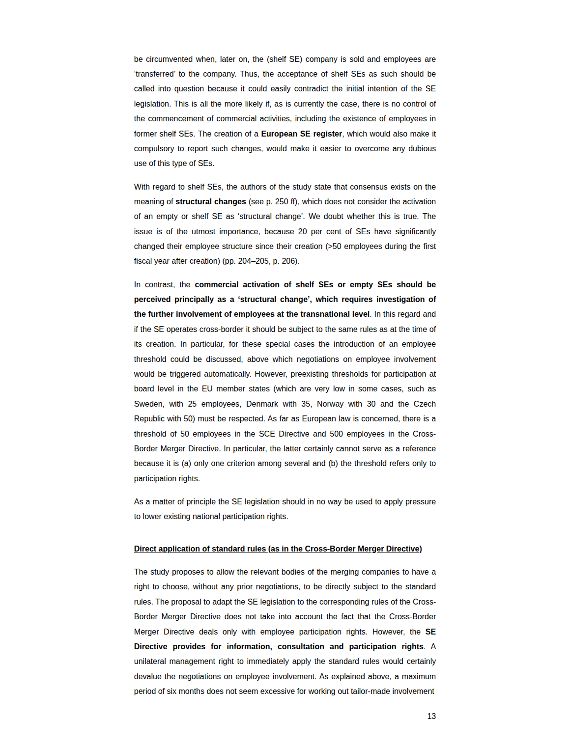be circumvented when, later on, the (shelf SE) company is sold and employees are ‘transferred’ to the company. Thus, the acceptance of shelf SEs as such should be called into question because it could easily contradict the initial intention of the SE legislation. This is all the more likely if, as is currently the case, there is no control of the commencement of commercial activities, including the existence of employees in former shelf SEs. The creation of a European SE register, which would also make it compulsory to report such changes, would make it easier to overcome any dubious use of this type of SEs.
With regard to shelf SEs, the authors of the study state that consensus exists on the meaning of structural changes (see p. 250 ff), which does not consider the activation of an empty or shelf SE as ‘structural change’. We doubt whether this is true. The issue is of the utmost importance, because 20 per cent of SEs have significantly changed their employee structure since their creation (>50 employees during the first fiscal year after creation) (pp. 204–205, p. 206).
In contrast, the commercial activation of shelf SEs or empty SEs should be perceived principally as a ‘structural change’, which requires investigation of the further involvement of employees at the transnational level. In this regard and if the SE operates cross-border it should be subject to the same rules as at the time of its creation. In particular, for these special cases the introduction of an employee threshold could be discussed, above which negotiations on employee involvement would be triggered automatically. However, preexisting thresholds for participation at board level in the EU member states (which are very low in some cases, such as Sweden, with 25 employees, Denmark with 35, Norway with 30 and the Czech Republic with 50) must be respected. As far as European law is concerned, there is a threshold of 50 employees in the SCE Directive and 500 employees in the Cross-Border Merger Directive. In particular, the latter certainly cannot serve as a reference because it is (a) only one criterion among several and (b) the threshold refers only to participation rights.
As a matter of principle the SE legislation should in no way be used to apply pressure to lower existing national participation rights.
Direct application of standard rules (as in the Cross-Border Merger Directive)
The study proposes to allow the relevant bodies of the merging companies to have a right to choose, without any prior negotiations, to be directly subject to the standard rules. The proposal to adapt the SE legislation to the corresponding rules of the Cross-Border Merger Directive does not take into account the fact that the Cross-Border Merger Directive deals only with employee participation rights. However, the SE Directive provides for information, consultation and participation rights. A unilateral management right to immediately apply the standard rules would certainly devalue the negotiations on employee involvement. As explained above, a maximum period of six months does not seem excessive for working out tailor-made involvement
13